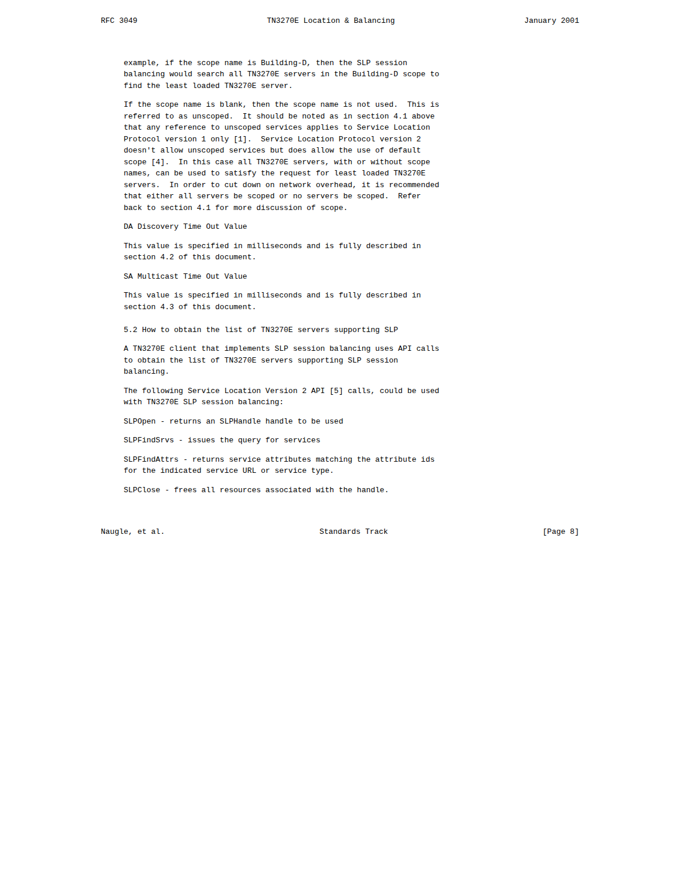RFC 3049 TN3270E Location & Balancing January 2001
example, if the scope name is Building-D, then the SLP session balancing would search all TN3270E servers in the Building-D scope to find the least loaded TN3270E server.
If the scope name is blank, then the scope name is not used. This is referred to as unscoped. It should be noted as in section 4.1 above that any reference to unscoped services applies to Service Location Protocol version 1 only [1]. Service Location Protocol version 2 doesn't allow unscoped services but does allow the use of default scope [4]. In this case all TN3270E servers, with or without scope names, can be used to satisfy the request for least loaded TN3270E servers. In order to cut down on network overhead, it is recommended that either all servers be scoped or no servers be scoped. Refer back to section 4.1 for more discussion of scope.
DA Discovery Time Out Value
This value is specified in milliseconds and is fully described in section 4.2 of this document.
SA Multicast Time Out Value
This value is specified in milliseconds and is fully described in section 4.3 of this document.
5.2 How to obtain the list of TN3270E servers supporting SLP
A TN3270E client that implements SLP session balancing uses API calls to obtain the list of TN3270E servers supporting SLP session balancing.
The following Service Location Version 2 API [5] calls, could be used with TN3270E SLP session balancing:
SLPOpen - returns an SLPHandle handle to be used
SLPFindSrvs - issues the query for services
SLPFindAttrs - returns service attributes matching the attribute ids for the indicated service URL or service type.
SLPClose - frees all resources associated with the handle.
Naugle, et al. Standards Track [Page 8]